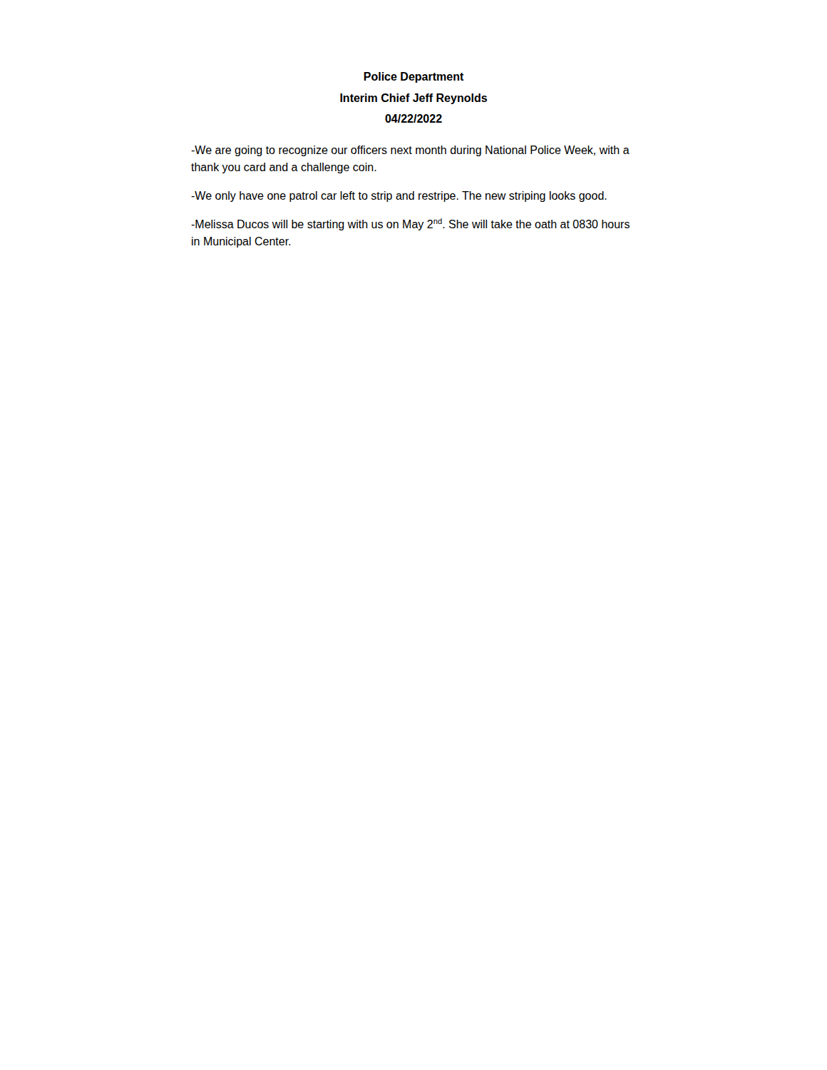Police Department
Interim Chief Jeff Reynolds
04/22/2022
-We are going to recognize our officers next month during National Police Week, with a thank you card and a challenge coin.
-We only have one patrol car left to strip and restripe. The new striping looks good.
-Melissa Ducos will be starting with us on May 2nd. She will take the oath at 0830 hours in Municipal Center.